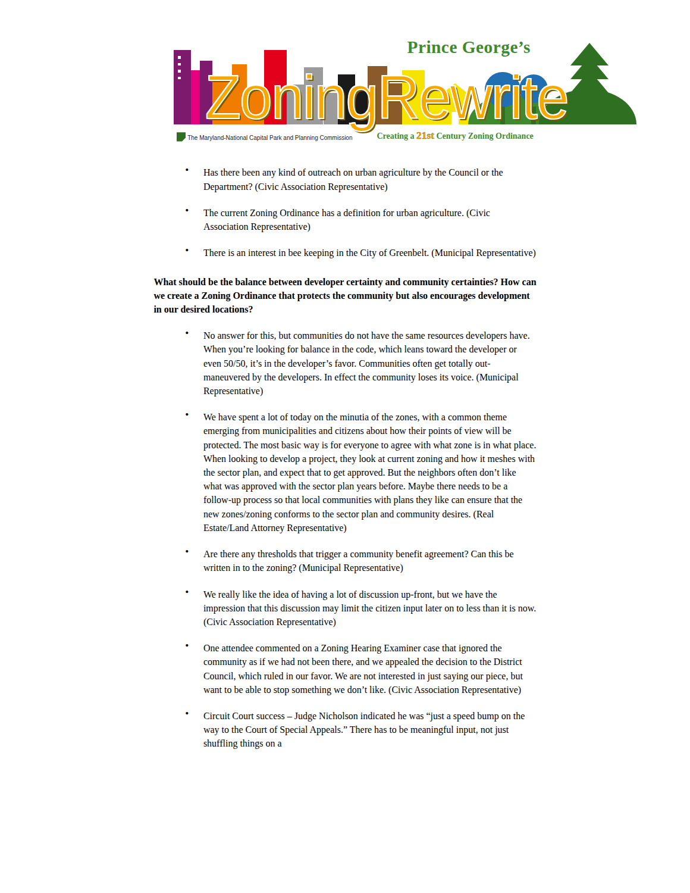Prince George’s
ZoningRewrite
The Maryland-National Capital Park and Planning Commission
Creating a 21st Century Zoning Ordinance
Has there been any kind of outreach on urban agriculture by the Council or the Department? (Civic Association Representative)
The current Zoning Ordinance has a definition for urban agriculture. (Civic Association Representative)
There is an interest in bee keeping in the City of Greenbelt. (Municipal Representative)
What should be the balance between developer certainty and community certainties? How can we create a Zoning Ordinance that protects the community but also encourages development in our desired locations?
No answer for this, but communities do not have the same resources developers have. When you’re looking for balance in the code, which leans toward the developer or even 50/50, it’s in the developer’s favor. Communities often get totally out-maneuvered by the developers. In effect the community loses its voice. (Municipal Representative)
We have spent a lot of today on the minutia of the zones, with a common theme emerging from municipalities and citizens about how their points of view will be protected. The most basic way is for everyone to agree with what zone is in what place. When looking to develop a project, they look at current zoning and how it meshes with the sector plan, and expect that to get approved. But the neighbors often don’t like what was approved with the sector plan years before. Maybe there needs to be a follow-up process so that local communities with plans they like can ensure that the new zones/zoning conforms to the sector plan and community desires. (Real Estate/Land Attorney Representative)
Are there any thresholds that trigger a community benefit agreement? Can this be written in to the zoning? (Municipal Representative)
We really like the idea of having a lot of discussion up-front, but we have the impression that this discussion may limit the citizen input later on to less than it is now. (Civic Association Representative)
One attendee commented on a Zoning Hearing Examiner case that ignored the community as if we had not been there, and we appealed the decision to the District Council, which ruled in our favor. We are not interested in just saying our piece, but want to be able to stop something we don’t like. (Civic Association Representative)
Circuit Court success – Judge Nicholson indicated he was “just a speed bump on the way to the Court of Special Appeals.” There has to be meaningful input, not just shuffling things on a